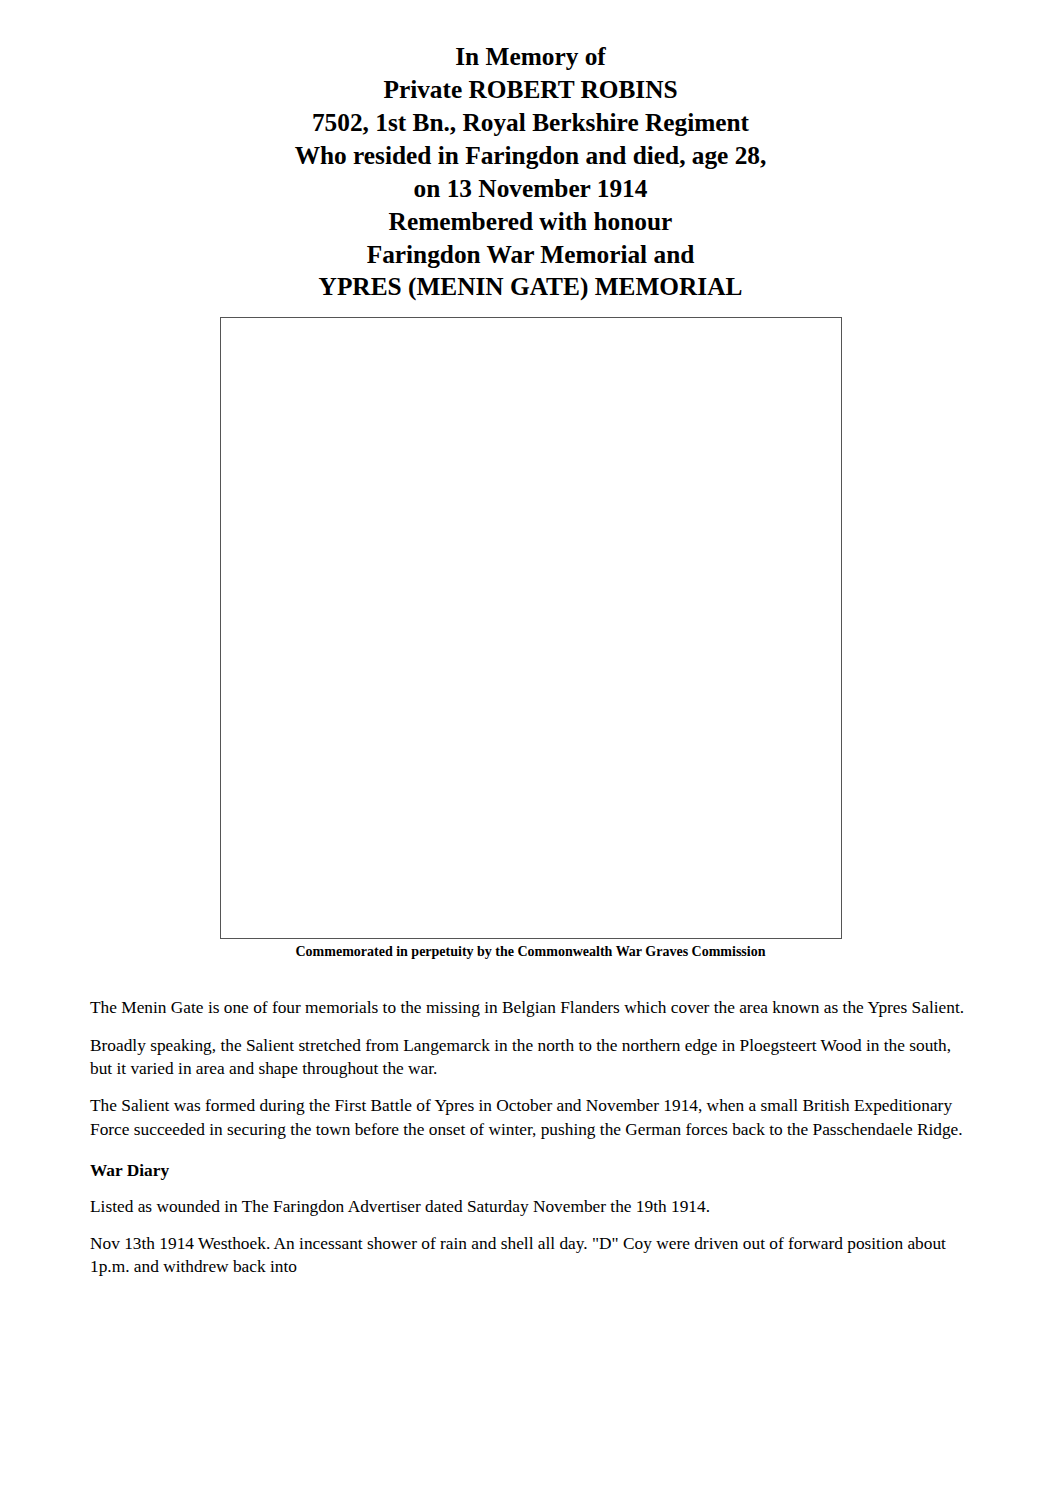In Memory of Private ROBERT ROBINS 7502, 1st Bn., Royal Berkshire Regiment Who resided in Faringdon and died, age 28, on 13 November 1914 Remembered with honour Faringdon War Memorial and YPRES (MENIN GATE) MEMORIAL
Commemorated in perpetuity by the Commonwealth War Graves Commission
The Menin Gate is one of four memorials to the missing in Belgian Flanders which cover the area known as the Ypres Salient.
Broadly speaking, the Salient stretched from Langemarck in the north to the northern edge in Ploegsteert Wood in the south, but it varied in area and shape throughout the war.
The Salient was formed during the First Battle of Ypres in October and November 1914, when a small British Expeditionary Force succeeded in securing the town before the onset of winter, pushing the German forces back to the Passchendaele Ridge.
War Diary
Listed as wounded in The Faringdon Advertiser dated Saturday November the 19th 1914.
Nov 13th 1914 Westhoek. An incessant shower of rain and shell all day. "D" Coy were driven out of forward position about 1p.m. and withdrew back into